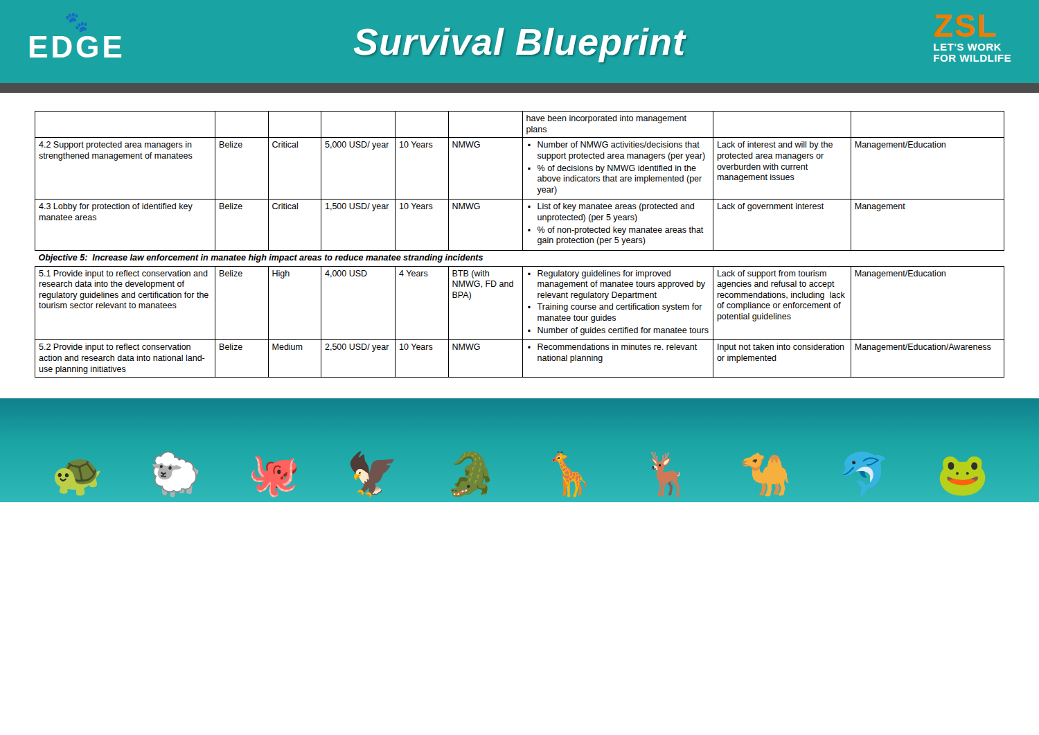🐾
EDGE
Survival Blueprint
ZSL
LET'S WORK
FOR WILDLIFE
| | | | | | | have been incorporated into management plans | | |
| 4.2 Support protected area managers in strengthened management of manatees | Belize | Critical | 5,000 USD/ year | 10 Years | NMWG | Number of NMWG activities/decisions that support protected area managers (per year) % of decisions by NMWG identified in the above indicators that are implemented (per year) | Lack of interest and will by the protected area managers or overburden with current management issues | Management/Education |
| 4.3 Lobby for protection of identified key manatee areas | Belize | Critical | 1,500 USD/ year | 10 Years | NMWG | List of key manatee areas (protected and unprotected) (per 5 years) % of non-protected key manatee areas that gain protection (per 5 years) | Lack of government interest | Management |
| Objective 5: Increase law enforcement in manatee high impact areas to reduce manatee stranding incidents |
| 5.1 Provide input to reflect conservation and research data into the development of regulatory guidelines and certification for the tourism sector relevant to manatees | Belize | High | 4,000 USD | 4 Years | BTB (with NMWG, FD and BPA) | Regulatory guidelines for improved management of manatee tours approved by relevant regulatory Department Training course and certification system for manatee tour guides Number of guides certified for manatee tours | Lack of support from tourism agencies and refusal to accept recommendations, including lack of compliance or enforcement of potential guidelines | Management/Education |
| 5.2 Provide input to reflect conservation action and research data into national land-use planning initiatives | Belize | Medium | 2,500 USD/ year | 10 Years | NMWG | Recommendations in minutes re. relevant national planning | Input not taken into consideration or implemented | Management/Education/Awareness |
🐢 🐑 🐙 🦅 🐊 🦒 🦌 🐪 🐬 🐸